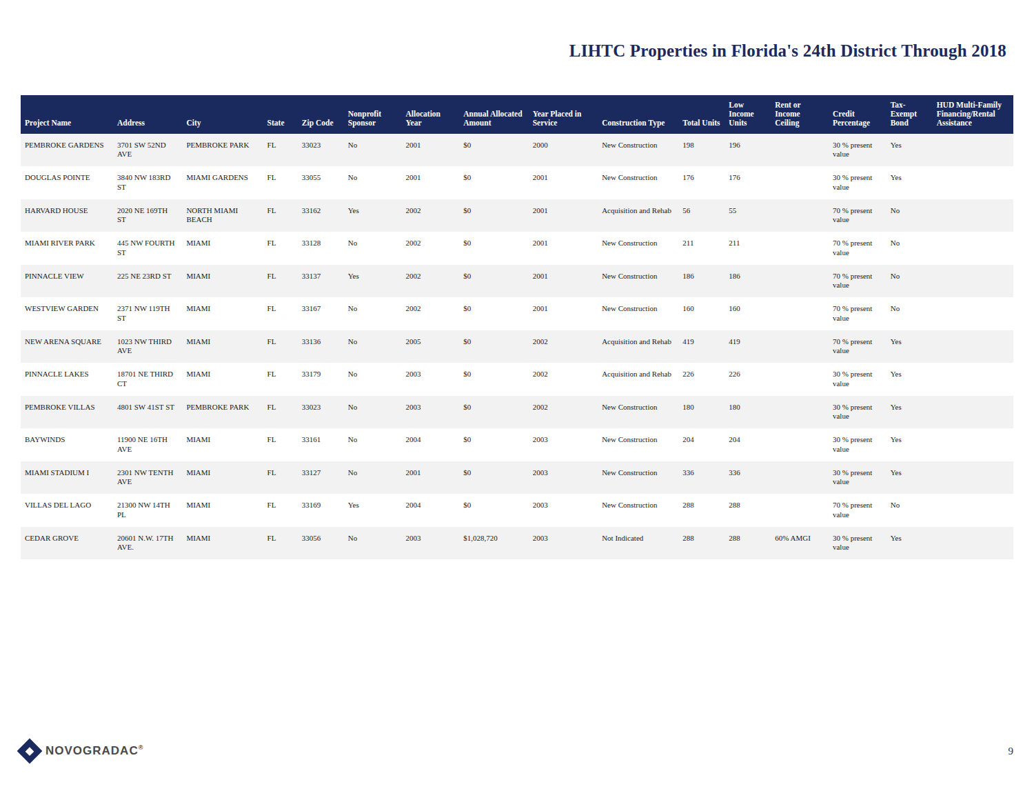LIHTC Properties in Florida's 24th District Through 2018
| Project Name | Address | City | State | Zip Code | Nonprofit Sponsor | Allocation Year | Annual Allocated Amount | Year Placed in Service | Construction Type | Total Units | Low Income Units | Rent or Income Ceiling | Credit Percentage | Tax-Exempt Bond | HUD Multi-Family Financing/Rental Assistance |
| --- | --- | --- | --- | --- | --- | --- | --- | --- | --- | --- | --- | --- | --- | --- | --- |
| PEMBROKE GARDENS | 3701 SW 52ND AVE | PEMBROKE PARK | FL | 33023 | No | 2001 | $0 | 2000 | New Construction | 198 | 196 | | 30 % present value | Yes | |
| DOUGLAS POINTE | 3840 NW 183RD ST | MIAMI GARDENS | FL | 33055 | No | 2001 | $0 | 2001 | New Construction | 176 | 176 | | 30 % present value | Yes | |
| HARVARD HOUSE | 2020 NE 169TH ST | NORTH MIAMI BEACH | FL | 33162 | Yes | 2002 | $0 | 2001 | Acquisition and Rehab | 56 | 55 | | 70 % present value | No | |
| MIAMI RIVER PARK | 445 NW FOURTH ST | MIAMI | FL | 33128 | No | 2002 | $0 | 2001 | New Construction | 211 | 211 | | 70 % present value | No | |
| PINNACLE VIEW | 225 NE 23RD ST | MIAMI | FL | 33137 | Yes | 2002 | $0 | 2001 | New Construction | 186 | 186 | | 70 % present value | No | |
| WESTVIEW GARDEN | 2371 NW 119TH ST | MIAMI | FL | 33167 | No | 2002 | $0 | 2001 | New Construction | 160 | 160 | | 70 % present value | No | |
| NEW ARENA SQUARE | 1023 NW THIRD AVE | MIAMI | FL | 33136 | No | 2005 | $0 | 2002 | Acquisition and Rehab | 419 | 419 | | 70 % present value | Yes | |
| PINNACLE LAKES | 18701 NE THIRD CT | MIAMI | FL | 33179 | No | 2003 | $0 | 2002 | Acquisition and Rehab | 226 | 226 | | 30 % present value | Yes | |
| PEMBROKE VILLAS | 4801 SW 41ST ST | PEMBROKE PARK | FL | 33023 | No | 2003 | $0 | 2002 | New Construction | 180 | 180 | | 30 % present value | Yes | |
| BAYWINDS | 11900 NE 16TH AVE | MIAMI | FL | 33161 | No | 2004 | $0 | 2003 | New Construction | 204 | 204 | | 30 % present value | Yes | |
| MIAMI STADIUM I | 2301 NW TENTH AVE | MIAMI | FL | 33127 | No | 2001 | $0 | 2003 | New Construction | 336 | 336 | | 30 % present value | Yes | |
| VILLAS DEL LAGO | 21300 NW 14TH PL | MIAMI | FL | 33169 | Yes | 2004 | $0 | 2003 | New Construction | 288 | 288 | | 70 % present value | No | |
| CEDAR GROVE | 20601 N.W. 17TH AVE. | MIAMI | FL | 33056 | No | 2003 | $1,028,720 | 2003 | Not Indicated | 288 | 288 | 60% AMGI | 30 % present value | Yes | |
NOVOGRADAC®
9